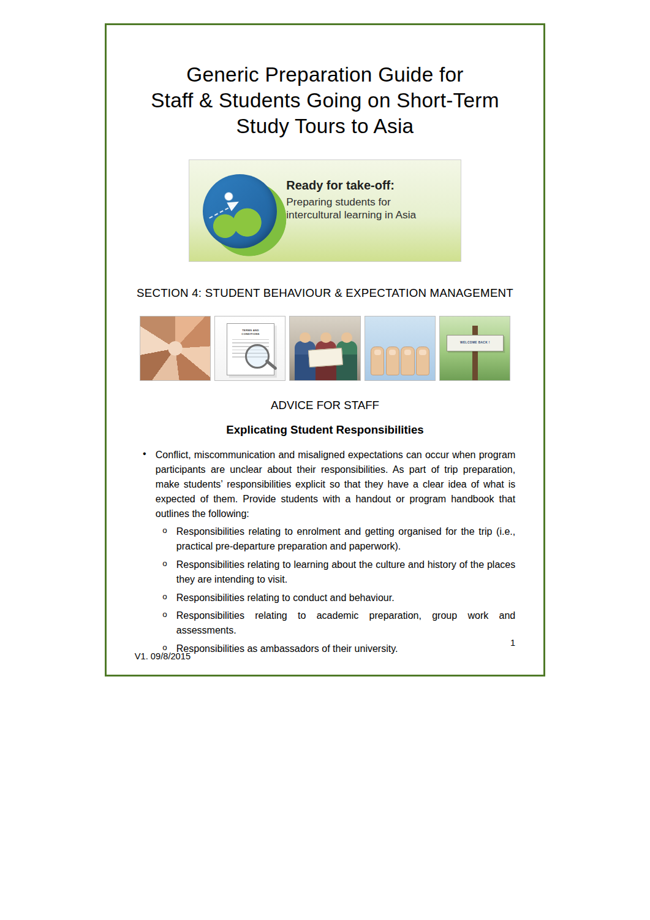Generic Preparation Guide for
Staff & Students Going on Short-Term
Study Tours to Asia
Ready for take-off:
Preparing students for
intercultural learning in Asia
SECTION 4: STUDENT BEHAVIOUR & EXPECTATION MANAGEMENT
TERMS AND
CONDITIONS
WELCOME BACK !
ADVICE FOR STAFF
Explicating Student Responsibilities
Conflict, miscommunication and misaligned expectations can occur when program participants are unclear about their responsibilities. As part of trip preparation, make students’ responsibilities explicit so that they have a clear idea of what is expected of them. Provide students with a handout or program handbook that outlines the following:
Responsibilities relating to enrolment and getting organised for the trip (i.e., practical pre-departure preparation and paperwork).
Responsibilities relating to learning about the culture and history of the places they are intending to visit.
Responsibilities relating to conduct and behaviour.
Responsibilities relating to academic preparation, group work and assessments.
Responsibilities as ambassadors of their university.
1
V1. 09/8/2015